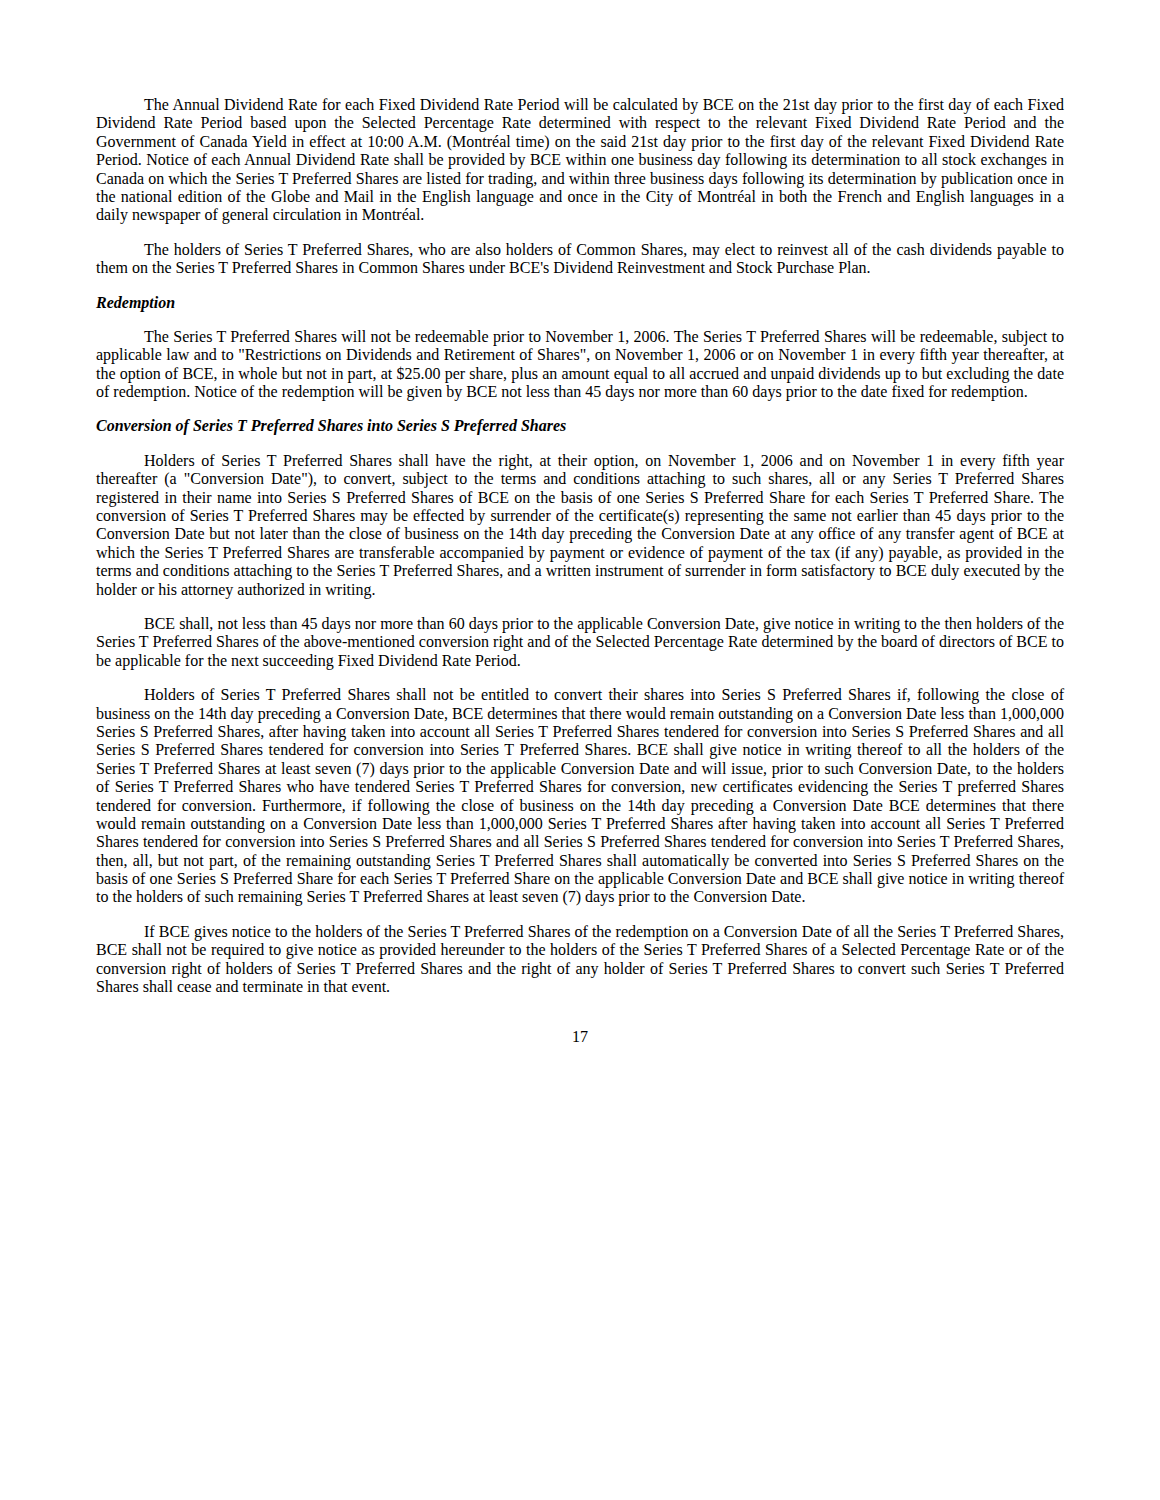The Annual Dividend Rate for each Fixed Dividend Rate Period will be calculated by BCE on the 21st day prior to the first day of each Fixed Dividend Rate Period based upon the Selected Percentage Rate determined with respect to the relevant Fixed Dividend Rate Period and the Government of Canada Yield in effect at 10:00 A.M. (Montréal time) on the said 21st day prior to the first day of the relevant Fixed Dividend Rate Period. Notice of each Annual Dividend Rate shall be provided by BCE within one business day following its determination to all stock exchanges in Canada on which the Series T Preferred Shares are listed for trading, and within three business days following its determination by publication once in the national edition of the Globe and Mail in the English language and once in the City of Montréal in both the French and English languages in a daily newspaper of general circulation in Montréal.
The holders of Series T Preferred Shares, who are also holders of Common Shares, may elect to reinvest all of the cash dividends payable to them on the Series T Preferred Shares in Common Shares under BCE's Dividend Reinvestment and Stock Purchase Plan.
Redemption
The Series T Preferred Shares will not be redeemable prior to November 1, 2006. The Series T Preferred Shares will be redeemable, subject to applicable law and to "Restrictions on Dividends and Retirement of Shares", on November 1, 2006 or on November 1 in every fifth year thereafter, at the option of BCE, in whole but not in part, at $25.00 per share, plus an amount equal to all accrued and unpaid dividends up to but excluding the date of redemption. Notice of the redemption will be given by BCE not less than 45 days nor more than 60 days prior to the date fixed for redemption.
Conversion of Series T Preferred Shares into Series S Preferred Shares
Holders of Series T Preferred Shares shall have the right, at their option, on November 1, 2006 and on November 1 in every fifth year thereafter (a "Conversion Date"), to convert, subject to the terms and conditions attaching to such shares, all or any Series T Preferred Shares registered in their name into Series S Preferred Shares of BCE on the basis of one Series S Preferred Share for each Series T Preferred Share. The conversion of Series T Preferred Shares may be effected by surrender of the certificate(s) representing the same not earlier than 45 days prior to the Conversion Date but not later than the close of business on the 14th day preceding the Conversion Date at any office of any transfer agent of BCE at which the Series T Preferred Shares are transferable accompanied by payment or evidence of payment of the tax (if any) payable, as provided in the terms and conditions attaching to the Series T Preferred Shares, and a written instrument of surrender in form satisfactory to BCE duly executed by the holder or his attorney authorized in writing.
BCE shall, not less than 45 days nor more than 60 days prior to the applicable Conversion Date, give notice in writing to the then holders of the Series T Preferred Shares of the above-mentioned conversion right and of the Selected Percentage Rate determined by the board of directors of BCE to be applicable for the next succeeding Fixed Dividend Rate Period.
Holders of Series T Preferred Shares shall not be entitled to convert their shares into Series S Preferred Shares if, following the close of business on the 14th day preceding a Conversion Date, BCE determines that there would remain outstanding on a Conversion Date less than 1,000,000 Series S Preferred Shares, after having taken into account all Series T Preferred Shares tendered for conversion into Series S Preferred Shares and all Series S Preferred Shares tendered for conversion into Series T Preferred Shares. BCE shall give notice in writing thereof to all the holders of the Series T Preferred Shares at least seven (7) days prior to the applicable Conversion Date and will issue, prior to such Conversion Date, to the holders of Series T Preferred Shares who have tendered Series T Preferred Shares for conversion, new certificates evidencing the Series T preferred Shares tendered for conversion. Furthermore, if following the close of business on the 14th day preceding a Conversion Date BCE determines that there would remain outstanding on a Conversion Date less than 1,000,000 Series T Preferred Shares after having taken into account all Series T Preferred Shares tendered for conversion into Series S Preferred Shares and all Series S Preferred Shares tendered for conversion into Series T Preferred Shares, then, all, but not part, of the remaining outstanding Series T Preferred Shares shall automatically be converted into Series S Preferred Shares on the basis of one Series S Preferred Share for each Series T Preferred Share on the applicable Conversion Date and BCE shall give notice in writing thereof to the holders of such remaining Series T Preferred Shares at least seven (7) days prior to the Conversion Date.
If BCE gives notice to the holders of the Series T Preferred Shares of the redemption on a Conversion Date of all the Series T Preferred Shares, BCE shall not be required to give notice as provided hereunder to the holders of the Series T Preferred Shares of a Selected Percentage Rate or of the conversion right of holders of Series T Preferred Shares and the right of any holder of Series T Preferred Shares to convert such Series T Preferred Shares shall cease and terminate in that event.
17